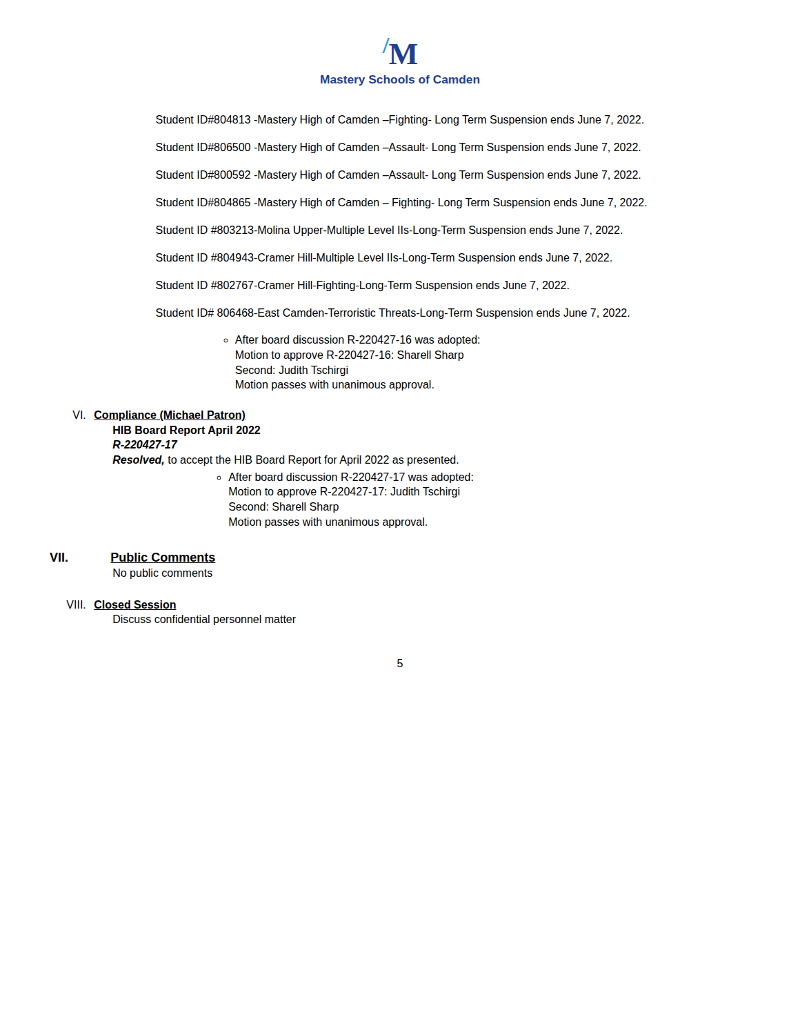/M
Mastery Schools of Camden
Student ID#804813 -Mastery High of Camden –Fighting- Long Term Suspension ends June 7, 2022.
Student ID#806500 -Mastery High of Camden –Assault- Long Term Suspension ends June 7, 2022.
Student ID#800592 -Mastery High of Camden –Assault- Long Term Suspension ends June 7, 2022.
Student ID#804865 -Mastery High of Camden – Fighting- Long Term Suspension ends June 7, 2022.
Student ID #803213-Molina Upper-Multiple Level IIs-Long-Term Suspension ends June 7, 2022.
Student ID #804943-Cramer Hill-Multiple Level IIs-Long-Term Suspension ends June 7, 2022.
Student ID #802767-Cramer Hill-Fighting-Long-Term Suspension ends June 7, 2022.
Student ID# 806468-East Camden-Terroristic Threats-Long-Term Suspension ends June 7, 2022.
After board discussion R-220427-16 was adopted:
Motion to approve R-220427-16: Sharell Sharp
Second: Judith Tschirgi
Motion passes with unanimous approval.
VI. Compliance (Michael Patron)
HIB Board Report April 2022
R-220427-17
Resolved, to accept the HIB Board Report for April 2022 as presented.
After board discussion R-220427-17 was adopted:
Motion to approve R-220427-17: Judith Tschirgi
Second: Sharell Sharp
Motion passes with unanimous approval.
VII. Public Comments
No public comments
VIII. Closed Session
Discuss confidential personnel matter
5